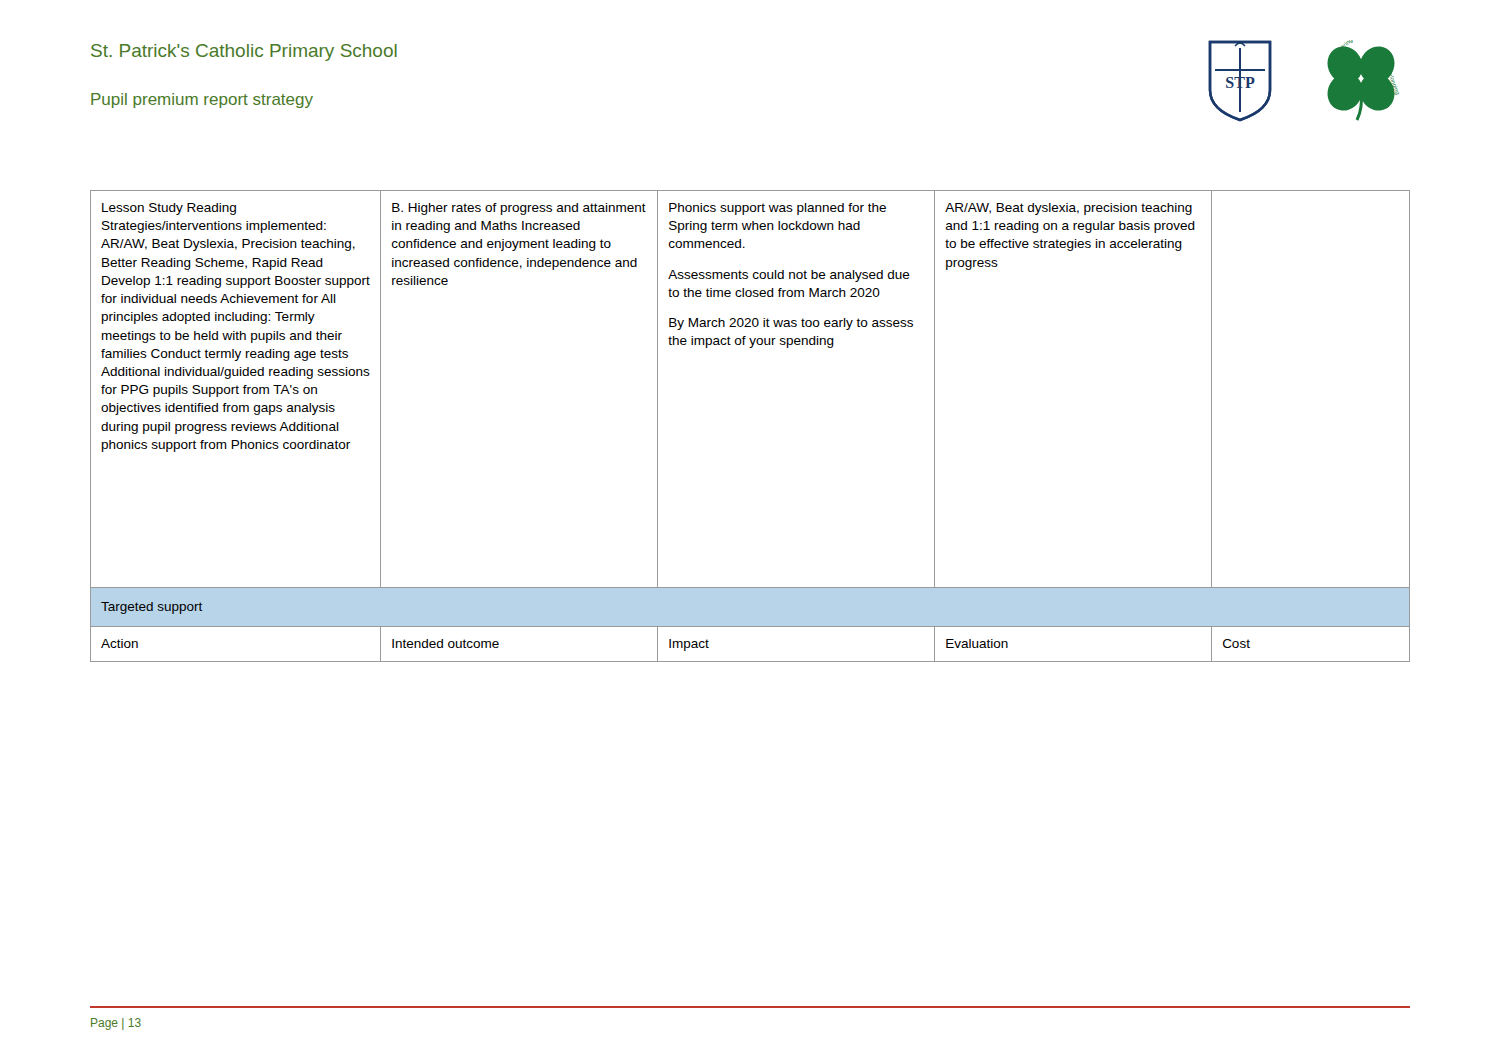St. Patrick's Catholic Primary School
Pupil premium report strategy
STP
Sharing Caring Belonging
| Lesson Study Reading Strategies/interventions implemented: AR/AW, Beat Dyslexia, Precision teaching, Better Reading Scheme, Rapid Read Develop 1:1 reading support Booster support for individual needs Achievement for All principles adopted including: Termly meetings to be held with pupils and their families Conduct termly reading age tests Additional individual/guided reading sessions for PPG pupils Support from TA's on objectives identified from gaps analysis during pupil progress reviews Additional phonics support from Phonics coordinator | B. Higher rates of progress and attainment in reading and Maths Increased confidence and enjoyment leading to increased confidence, independence and resilience | Phonics support was planned for the Spring term when lockdown had commenced. Assessments could not be analysed due to the time closed from March 2020 By March 2020 it was too early to assess the impact of your spending | AR/AW, Beat dyslexia, precision teaching and 1:1 reading on a regular basis proved to be effective strategies in accelerating progress | |
| Targeted support |
| Action | Intended outcome | Impact | Evaluation | Cost |
Page | 13